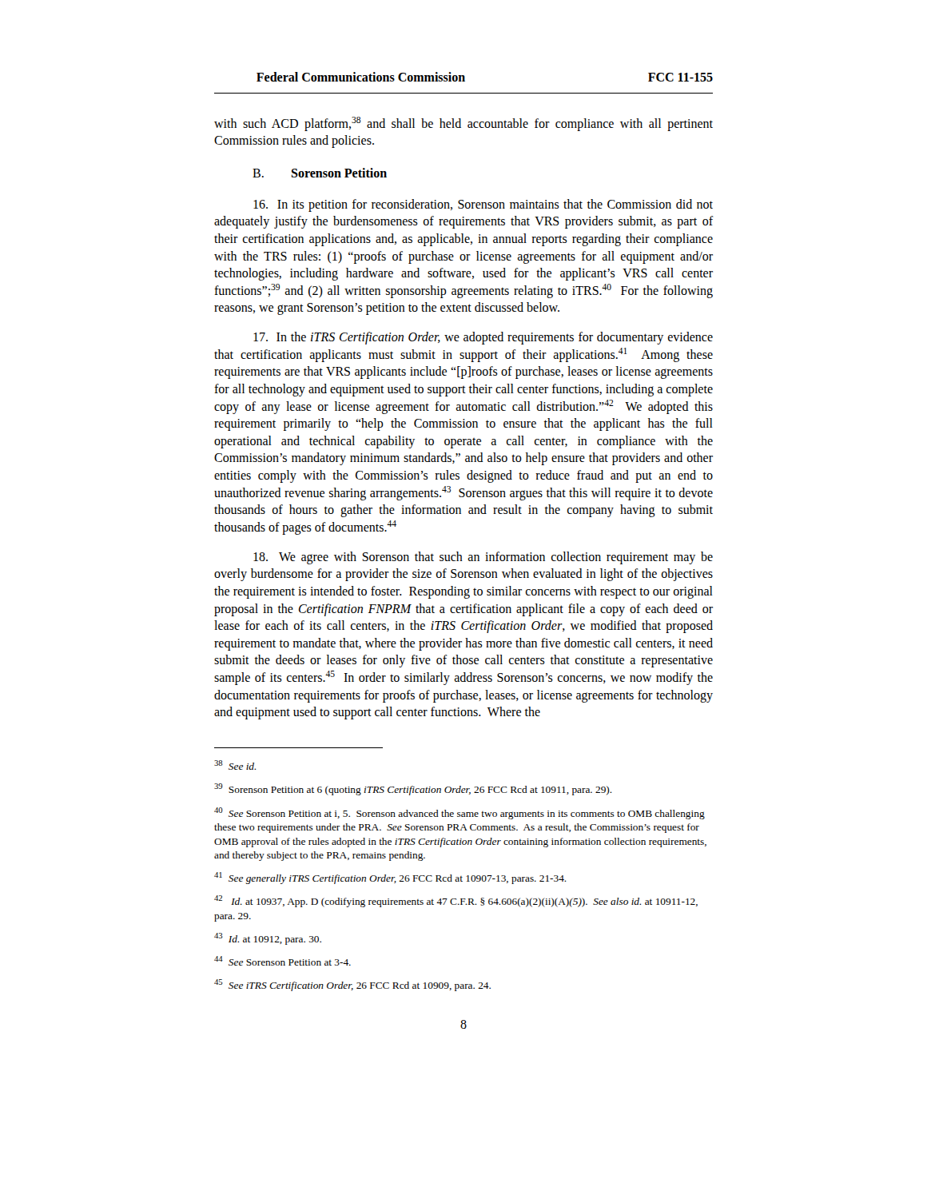Federal Communications Commission FCC 11-155
with such ACD platform,38 and shall be held accountable for compliance with all pertinent Commission rules and policies.
B. Sorenson Petition
16. In its petition for reconsideration, Sorenson maintains that the Commission did not adequately justify the burdensomeness of requirements that VRS providers submit, as part of their certification applications and, as applicable, in annual reports regarding their compliance with the TRS rules: (1) “proofs of purchase or license agreements for all equipment and/or technologies, including hardware and software, used for the applicant’s VRS call center functions”;39 and (2) all written sponsorship agreements relating to iTRS.40 For the following reasons, we grant Sorenson’s petition to the extent discussed below.
17. In the iTRS Certification Order, we adopted requirements for documentary evidence that certification applicants must submit in support of their applications.41 Among these requirements are that VRS applicants include “[p]roofs of purchase, leases or license agreements for all technology and equipment used to support their call center functions, including a complete copy of any lease or license agreement for automatic call distribution.”42 We adopted this requirement primarily to “help the Commission to ensure that the applicant has the full operational and technical capability to operate a call center, in compliance with the Commission’s mandatory minimum standards,” and also to help ensure that providers and other entities comply with the Commission’s rules designed to reduce fraud and put an end to unauthorized revenue sharing arrangements.43 Sorenson argues that this will require it to devote thousands of hours to gather the information and result in the company having to submit thousands of pages of documents.44
18. We agree with Sorenson that such an information collection requirement may be overly burdensome for a provider the size of Sorenson when evaluated in light of the objectives the requirement is intended to foster. Responding to similar concerns with respect to our original proposal in the Certification FNPRM that a certification applicant file a copy of each deed or lease for each of its call centers, in the iTRS Certification Order, we modified that proposed requirement to mandate that, where the provider has more than five domestic call centers, it need submit the deeds or leases for only five of those call centers that constitute a representative sample of its centers.45 In order to similarly address Sorenson’s concerns, we now modify the documentation requirements for proofs of purchase, leases, or license agreements for technology and equipment used to support call center functions. Where the
38 See id.
39 Sorenson Petition at 6 (quoting iTRS Certification Order, 26 FCC Rcd at 10911, para. 29).
40 See Sorenson Petition at i, 5. Sorenson advanced the same two arguments in its comments to OMB challenging these two requirements under the PRA. See Sorenson PRA Comments. As a result, the Commission’s request for OMB approval of the rules adopted in the iTRS Certification Order containing information collection requirements, and thereby subject to the PRA, remains pending.
41 See generally iTRS Certification Order, 26 FCC Rcd at 10907-13, paras. 21-34.
42 Id. at 10937, App. D (codifying requirements at 47 C.F.R. § 64.606(a)(2)(ii)(A)(5)). See also id. at 10911-12, para. 29.
43 Id. at 10912, para. 30.
44 See Sorenson Petition at 3-4.
45 See iTRS Certification Order, 26 FCC Rcd at 10909, para. 24.
8